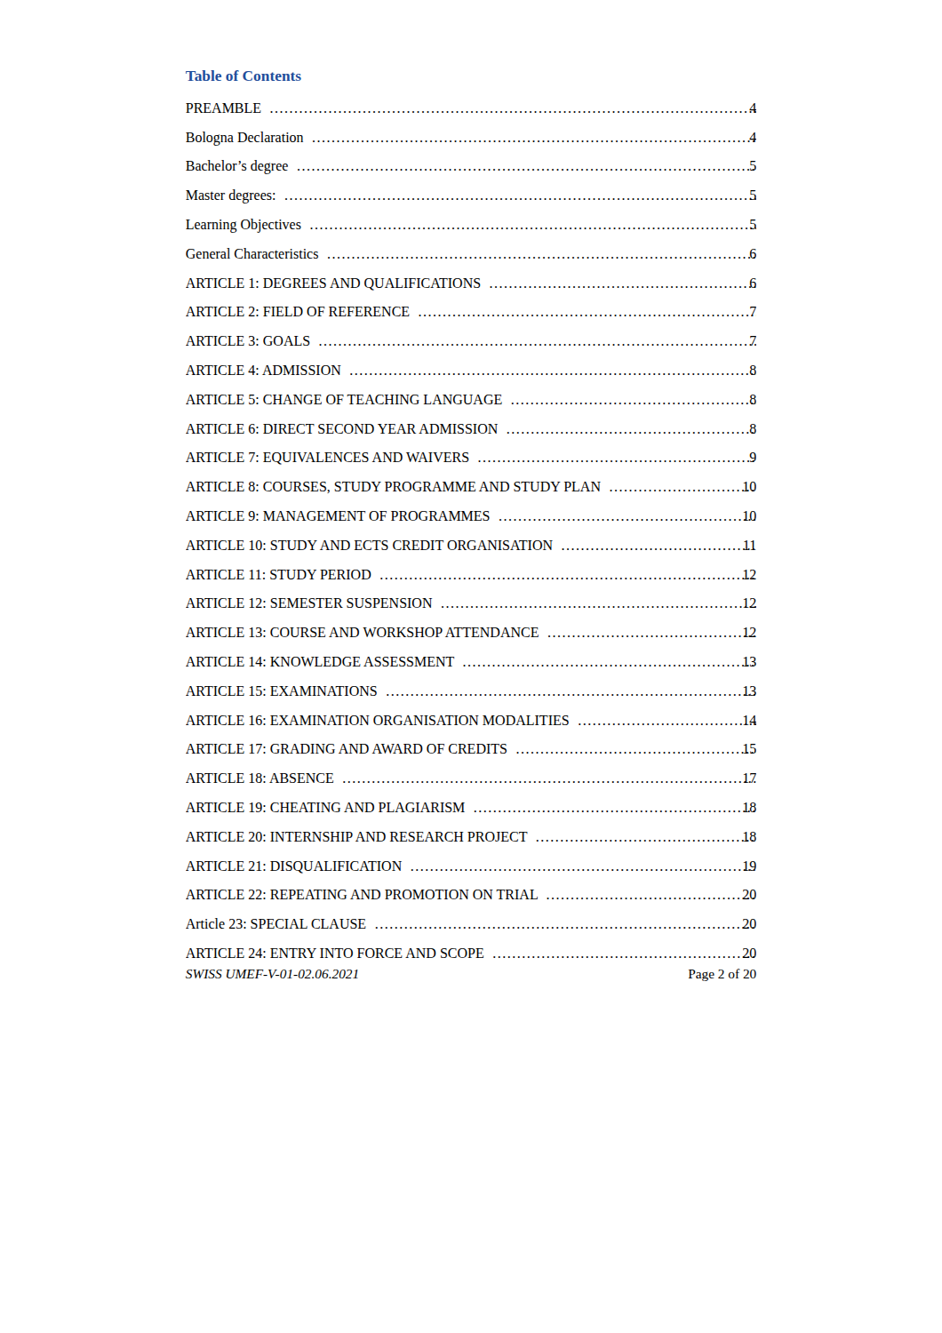Table of Contents
PREAMBLE 4 .................................................................................................................................
Bologna Declaration 4 .................................................................................................................
Bachelor’s degree 5 ...................................................................................................................
Master degrees: 5 .......................................................................................................................
Learning Objectives 5 ...............................................................................................................
General Characteristics 6 ..........................................................................................................
ARTICLE 1: DEGREES AND QUALIFICATIONS 6 ...........................................................
ARTICLE 2: FIELD OF REFERENCE 7 .................................................................................
ARTICLE 3: GOALS 7 .................................................................................................................
ARTICLE 4: ADMISSION 8 .........................................................................................................
ARTICLE 5: CHANGE OF TEACHING LANGUAGE 8 .....................................................
ARTICLE 6: DIRECT SECOND YEAR ADMISSION 8 .......................................................
ARTICLE 7: EQUIVALENCES AND WAIVERS 9 .............................................................
ARTICLE 8: COURSES, STUDY PROGRAMME AND STUDY PLAN 10 .........................................
ARTICLE 9: MANAGEMENT OF PROGRAMMES 10 ..........................................................................
ARTICLE 10: STUDY AND ECTS CREDIT ORGANISATION 11 .....................................................
ARTICLE 11: STUDY PERIOD 12 ..........................................................................................................
ARTICLE 12: SEMESTER SUSPENSION 12 .............................................................................
ARTICLE 13: COURSE AND WORKSHOP ATTENDANCE 12 ...........................................................
ARTICLE 14: KNOWLEDGE ASSESSMENT 13 ....................................................................................
ARTICLE 15: EXAMINATIONS 13 .........................................................................................................
ARTICLE 16: EXAMINATION ORGANISATION MODALITIES 14 ..................................................
ARTICLE 17: GRADING AND AWARD OF CREDITS 15 ....................................................................
ARTICLE 18: ABSENCE 17 .....................................................................................................................
ARTICLE 19: CHEATING AND PLAGIARISM 18 .............................................................................
ARTICLE 20: INTERNSHIP AND RESEARCH PROJECT 18 .............................................................
ARTICLE 21: DISQUALIFICATION 19 ................................................................................................
ARTICLE 22: REPEATING AND PROMOTION ON TRIAL 20 ..........................................................
Article 23: SPECIAL CLAUSE 20 ...........................................................................................................
ARTICLE 24: ENTRY INTO FORCE AND SCOPE 20 .........................................................................
SWISS UMEF-V-01-02.06.2021 Page 2 of 20